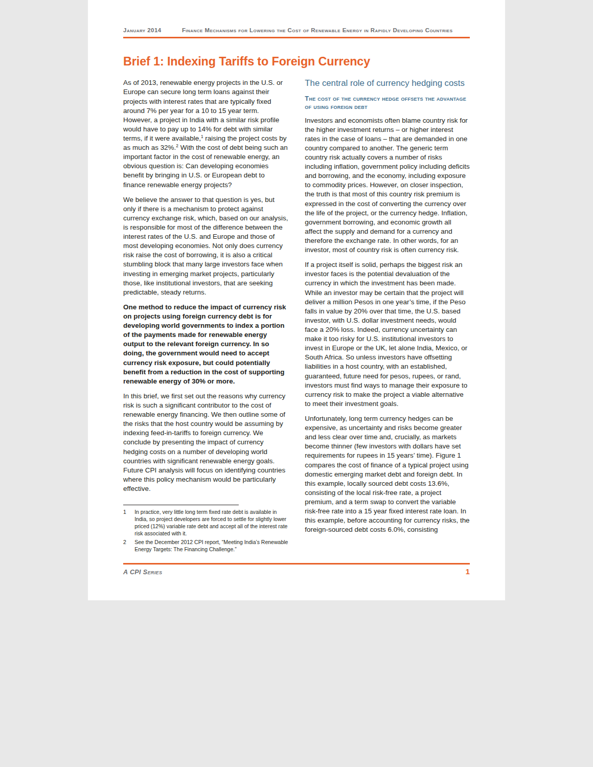January 2014 Finance Mechanisms for Lowering the Cost of Renewable Energy in Rapidly Developing Countries
Brief 1: Indexing Tariffs to Foreign Currency
As of 2013, renewable energy projects in the U.S. or Europe can secure long term loans against their projects with interest rates that are typically fixed around 7% per year for a 10 to 15 year term. However, a project in India with a similar risk profile would have to pay up to 14% for debt with similar terms, if it were available,1 raising the project costs by as much as 32%.2 With the cost of debt being such an important factor in the cost of renewable energy, an obvious question is: Can developing economies benefit by bringing in U.S. or European debt to finance renewable energy projects?
We believe the answer to that question is yes, but only if there is a mechanism to protect against currency exchange risk, which, based on our analysis, is responsible for most of the difference between the interest rates of the U.S. and Europe and those of most developing economies. Not only does currency risk raise the cost of borrowing, it is also a critical stumbling block that many large investors face when investing in emerging market projects, particularly those, like institutional investors, that are seeking predictable, steady returns.
One method to reduce the impact of currency risk on projects using foreign currency debt is for developing world governments to index a portion of the payments made for renewable energy output to the relevant foreign currency. In so doing, the government would need to accept currency risk exposure, but could potentially benefit from a reduction in the cost of supporting renewable energy of 30% or more.
In this brief, we first set out the reasons why currency risk is such a significant contributor to the cost of renewable energy financing. We then outline some of the risks that the host country would be assuming by indexing feed-in-tariffs to foreign currency. We conclude by presenting the impact of currency hedging costs on a number of developing world countries with significant renewable energy goals. Future CPI analysis will focus on identifying countries where this policy mechanism would be particularly effective.
1 In practice, very little long term fixed rate debt is available in India, so project developers are forced to settle for slightly lower priced (12%) variable rate debt and accept all of the interest rate risk associated with it.
2 See the December 2012 CPI report, “Meeting India’s Renewable Energy Targets: The Financing Challenge.”
The central role of currency hedging costs
The cost of the currency hedge offsets the advantage of using foreign debt
Investors and economists often blame country risk for the higher investment returns – or higher interest rates in the case of loans – that are demanded in one country compared to another. The generic term country risk actually covers a number of risks including inflation, government policy including deficits and borrowing, and the economy, including exposure to commodity prices. However, on closer inspection, the truth is that most of this country risk premium is expressed in the cost of converting the currency over the life of the project, or the currency hedge. Inflation, government borrowing, and economic growth all affect the supply and demand for a currency and therefore the exchange rate. In other words, for an investor, most of country risk is often currency risk.
If a project itself is solid, perhaps the biggest risk an investor faces is the potential devaluation of the currency in which the investment has been made. While an investor may be certain that the project will deliver a million Pesos in one year’s time, if the Peso falls in value by 20% over that time, the U.S. based investor, with U.S. dollar investment needs, would face a 20% loss. Indeed, currency uncertainty can make it too risky for U.S. institutional investors to invest in Europe or the UK, let alone India, Mexico, or South Africa. So unless investors have offsetting liabilities in a host country, with an established, guaranteed, future need for pesos, rupees, or rand, investors must find ways to manage their exposure to currency risk to make the project a viable alternative to meet their investment goals.
Unfortunately, long term currency hedges can be expensive, as uncertainty and risks become greater and less clear over time and, crucially, as markets become thinner (few investors with dollars have set requirements for rupees in 15 years’ time). Figure 1 compares the cost of finance of a typical project using domestic emerging market debt and foreign debt. In this example, locally sourced debt costs 13.6%, consisting of the local risk-free rate, a project premium, and a term swap to convert the variable risk-free rate into a 15 year fixed interest rate loan. In this example, before accounting for currency risks, the foreign-sourced debt costs 6.0%, consisting
A CPI Series 1